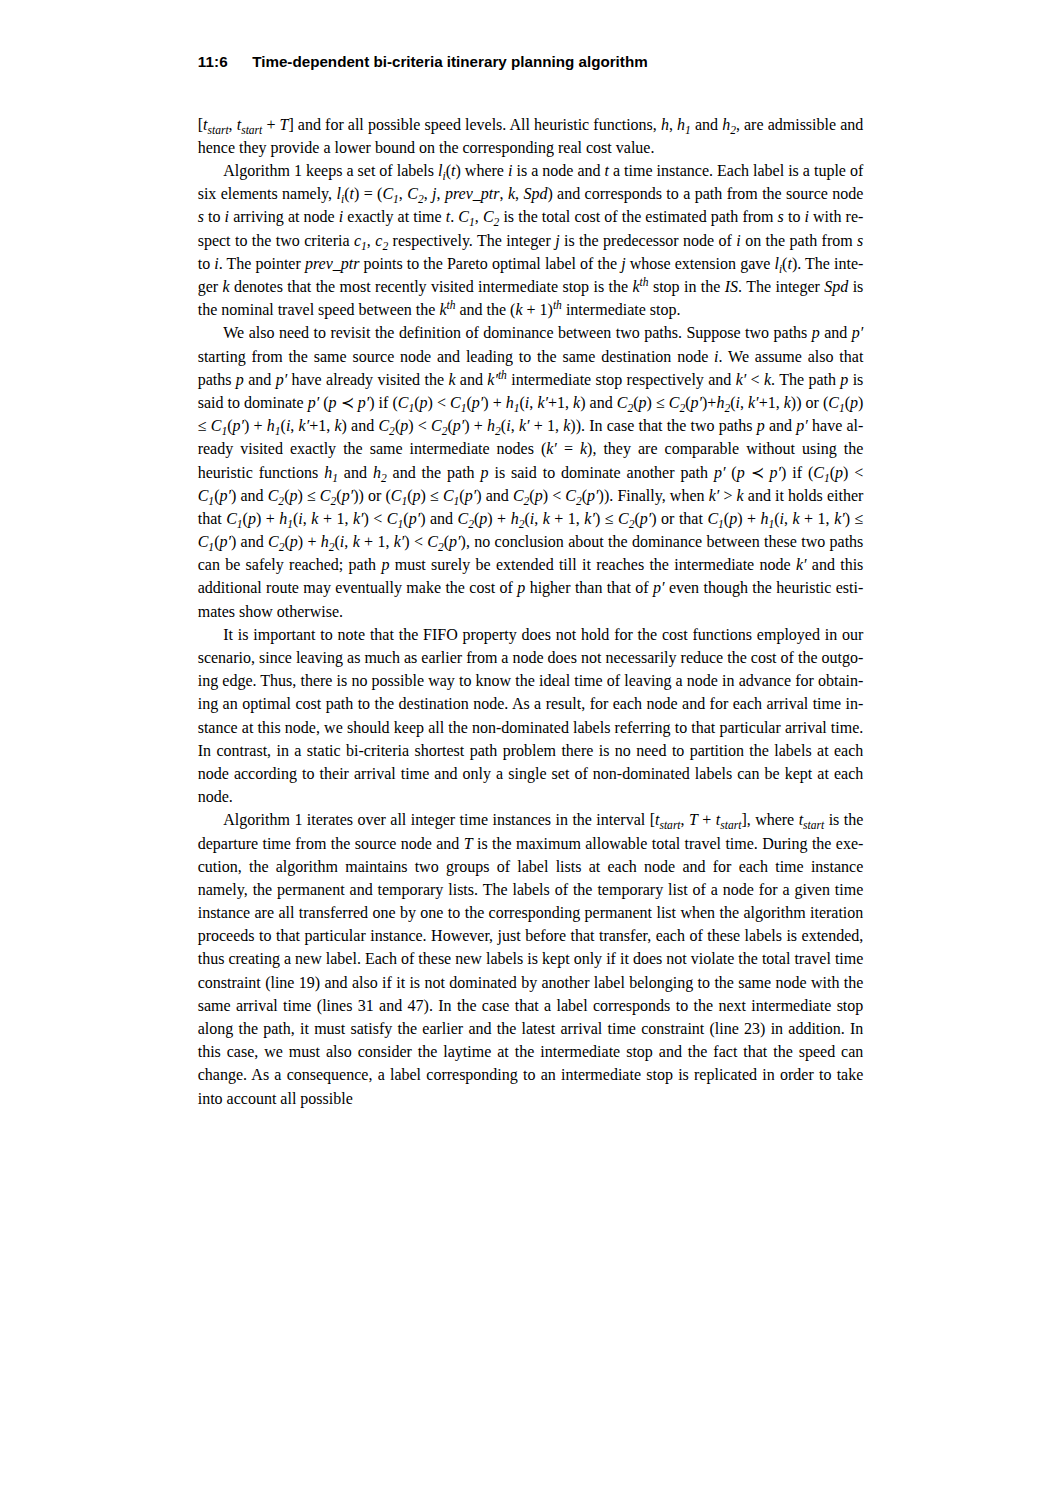11:6 Time-dependent bi-criteria itinerary planning algorithm
[tstart, tstart + T] and for all possible speed levels. All heuristic functions, h, h1 and h2, are admissible and hence they provide a lower bound on the corresponding real cost value.
Algorithm 1 keeps a set of labels li(t) where i is a node and t a time instance. Each label is a tuple of six elements namely, li(t) = (C1, C2, j, prev_ptr, k, Spd) and corresponds to a path from the source node s to i arriving at node i exactly at time t. C1, C2 is the total cost of the estimated path from s to i with respect to the two criteria c1, c2 respectively. The integer j is the predecessor node of i on the path from s to i. The pointer prev_ptr points to the Pareto optimal label of the j whose extension gave li(t). The integer k denotes that the most recently visited intermediate stop is the kth stop in the IS. The integer Spd is the nominal travel speed between the kth and the (k + 1)th intermediate stop.
We also need to revisit the definition of dominance between two paths. Suppose two paths p and p′ starting from the same source node and leading to the same destination node i. We assume also that paths p and p′ have already visited the k and k′th intermediate stop respectively and k′ < k. The path p is said to dominate p′ (p ≺ p′) if (C1(p) < C1(p′) + h1(i, k′+1, k) and C2(p) ≤ C2(p′)+h2(i, k′+1, k)) or (C1(p) ≤ C1(p′) + h1(i, k′+1, k) and C2(p) < C2(p′) + h2(i, k′ + 1, k)). In case that the two paths p and p′ have already visited exactly the same intermediate nodes (k′ = k), they are comparable without using the heuristic functions h1 and h2 and the path p is said to dominate another path p′ (p ≺ p′) if (C1(p) < C1(p′) and C2(p) ≤ C2(p′)) or (C1(p) ≤ C1(p′) and C2(p) < C2(p′)). Finally, when k′ > k and it holds either that C1(p) + h1(i, k + 1, k′) < C1(p′) and C2(p) + h2(i, k + 1, k′) ≤ C2(p′) or that C1(p) + h1(i, k + 1, k′) ≤ C1(p′) and C2(p) + h2(i, k + 1, k′) < C2(p′), no conclusion about the dominance between these two paths can be safely reached; path p must surely be extended till it reaches the intermediate node k′ and this additional route may eventually make the cost of p higher than that of p′ even though the heuristic estimates show otherwise.
It is important to note that the FIFO property does not hold for the cost functions employed in our scenario, since leaving as much as earlier from a node does not necessarily reduce the cost of the outgoing edge. Thus, there is no possible way to know the ideal time of leaving a node in advance for obtaining an optimal cost path to the destination node. As a result, for each node and for each arrival time instance at this node, we should keep all the non-dominated labels referring to that particular arrival time. In contrast, in a static bi-criteria shortest path problem there is no need to partition the labels at each node according to their arrival time and only a single set of non-dominated labels can be kept at each node.
Algorithm 1 iterates over all integer time instances in the interval [tstart, T + tstart], where tstart is the departure time from the source node and T is the maximum allowable total travel time. During the execution, the algorithm maintains two groups of label lists at each node and for each time instance namely, the permanent and temporary lists. The labels of the temporary list of a node for a given time instance are all transferred one by one to the corresponding permanent list when the algorithm iteration proceeds to that particular instance. However, just before that transfer, each of these labels is extended, thus creating a new label. Each of these new labels is kept only if it does not violate the total travel time constraint (line 19) and also if it is not dominated by another label belonging to the same node with the same arrival time (lines 31 and 47). In the case that a label corresponds to the next intermediate stop along the path, it must satisfy the earlier and the latest arrival time constraint (line 23) in addition. In this case, we must also consider the laytime at the intermediate stop and the fact that the speed can change. As a consequence, a label corresponding to an intermediate stop is replicated in order to take into account all possible